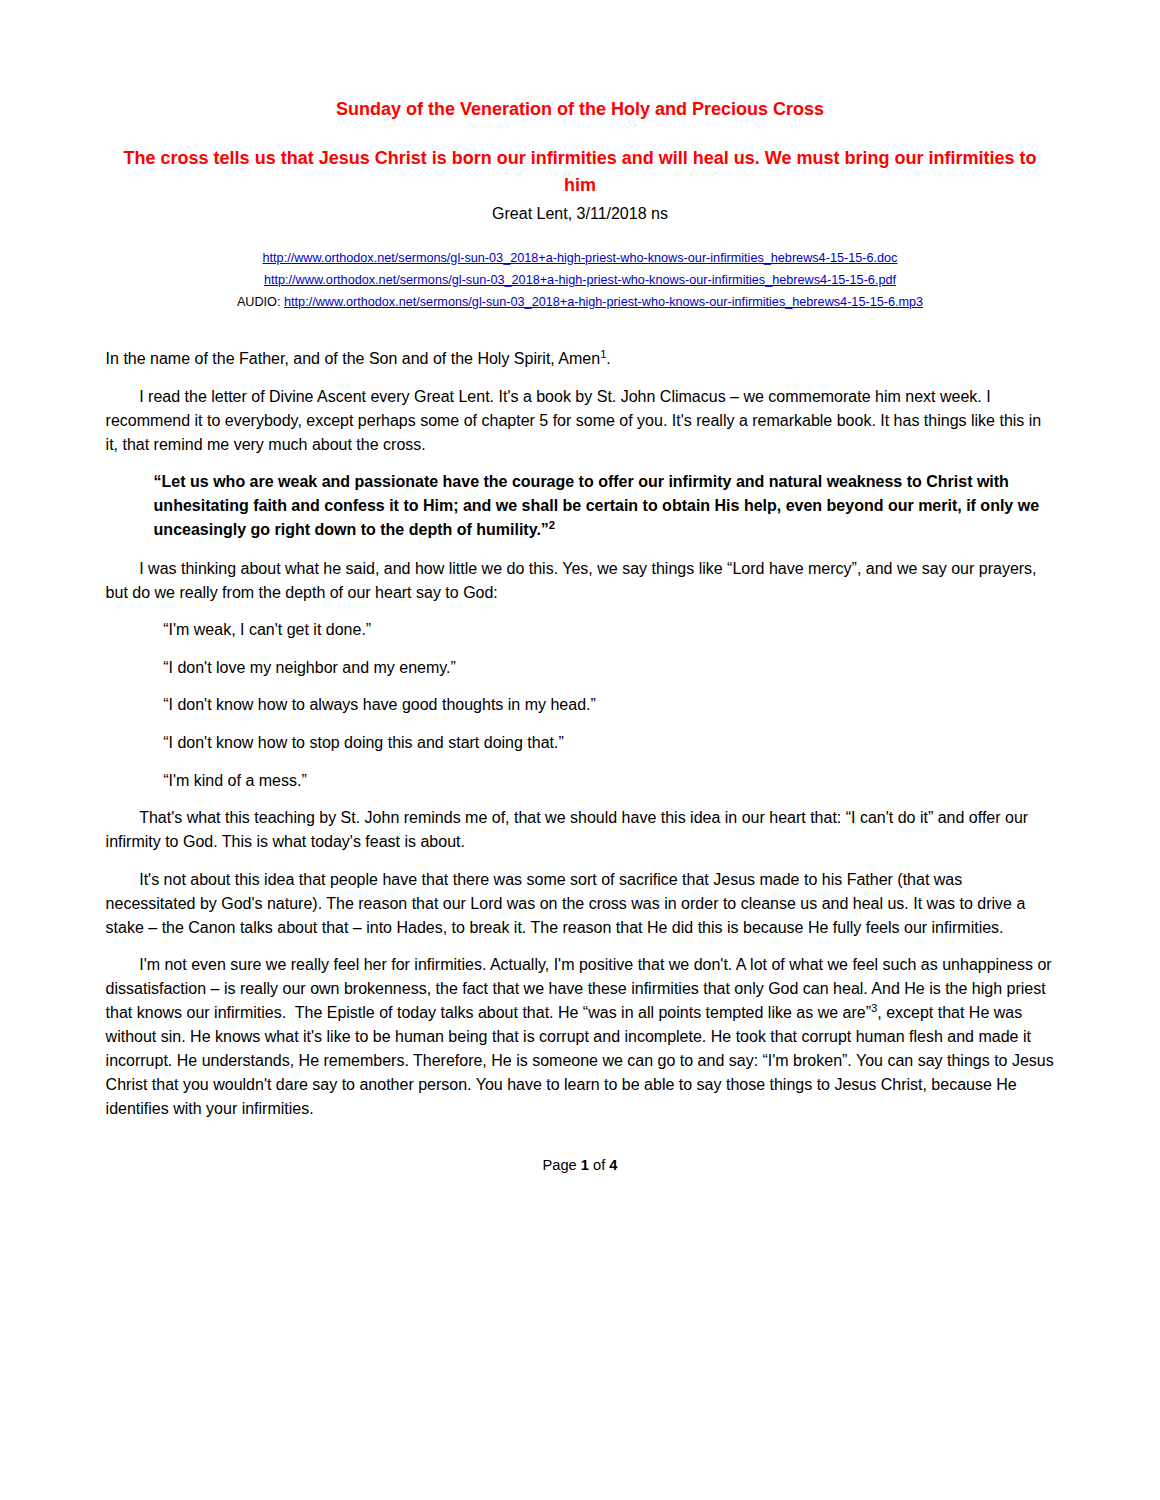Sunday of the Veneration of the Holy and Precious Cross
The cross tells us that Jesus Christ is born our infirmities and will heal us. We must bring our infirmities to him
Great Lent, 3/11/2018 ns
http://www.orthodox.net/sermons/gl-sun-03_2018+a-high-priest-who-knows-our-infirmities_hebrews4-15-15-6.doc
http://www.orthodox.net/sermons/gl-sun-03_2018+a-high-priest-who-knows-our-infirmities_hebrews4-15-15-6.pdf
AUDIO: http://www.orthodox.net/sermons/gl-sun-03_2018+a-high-priest-who-knows-our-infirmities_hebrews4-15-15-6.mp3
In the name of the Father, and of the Son and of the Holy Spirit, Amen1.
I read the letter of Divine Ascent every Great Lent. It's a book by St. John Climacus – we commemorate him next week. I recommend it to everybody, except perhaps some of chapter 5 for some of you. It's really a remarkable book. It has things like this in it, that remind me very much about the cross.
“Let us who are weak and passionate have the courage to offer our infirmity and natural weakness to Christ with unhesitating faith and confess it to Him; and we shall be certain to obtain His help, even beyond our merit, if only we unceasingly go right down to the depth of humility.”2
I was thinking about what he said, and how little we do this. Yes, we say things like “Lord have mercy”, and we say our prayers, but do we really from the depth of our heart say to God:
“I'm weak, I can't get it done.”
“I don't love my neighbor and my enemy.”
“I don't know how to always have good thoughts in my head.”
“I don't know how to stop doing this and start doing that.”
“I'm kind of a mess.”
That's what this teaching by St. John reminds me of, that we should have this idea in our heart that: “I can't do it” and offer our infirmity to God. This is what today's feast is about.
It's not about this idea that people have that there was some sort of sacrifice that Jesus made to his Father (that was necessitated by God's nature). The reason that our Lord was on the cross was in order to cleanse us and heal us. It was to drive a stake – the Canon talks about that – into Hades, to break it. The reason that He did this is because He fully feels our infirmities.
I'm not even sure we really feel her for infirmities. Actually, I'm positive that we don't. A lot of what we feel such as unhappiness or dissatisfaction – is really our own brokenness, the fact that we have these infirmities that only God can heal. And He is the high priest that knows our infirmities. The Epistle of today talks about that. He “was in all points tempted like as we are”3, except that He was without sin. He knows what it's like to be human being that is corrupt and incomplete. He took that corrupt human flesh and made it incorrupt. He understands, He remembers. Therefore, He is someone we can go to and say: “I'm broken”. You can say things to Jesus Christ that you wouldn't dare say to another person. You have to learn to be able to say those things to Jesus Christ, because He identifies with your infirmities.
Page 1 of 4